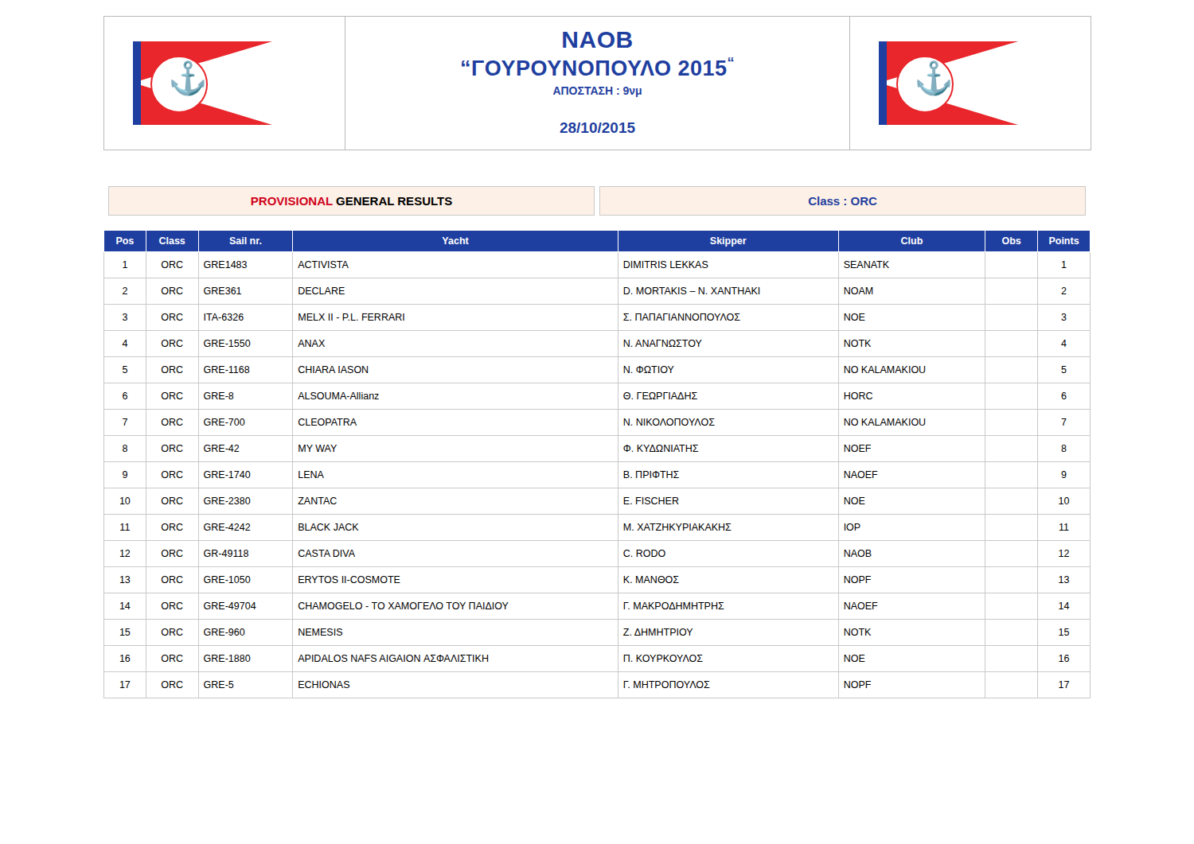⚓
N.A.O.B.
NAOB
“ΓΟΥΡΟΥΝΟΠΟΥΛΟ 2015“
ΑΠΟΣΤΑΣΗ : 9νμ
28/10/2015
⚓
N.A.O.B.
PROVISIONAL GENERAL RESULTS
Class : ORC
| Pos | Class | Sail nr. | Yacht | Skipper | Club | Obs | Points |
| --- | --- | --- | --- | --- | --- | --- | --- |
| 1 | ORC | GRE1483 | ACTIVISTA | DIMITRIS LEKKAS | SEANATK | | 1 |
| 2 | ORC | GRE361 | DECLARE | D. MORTAKIS – N. XANTHAKI | NOAM | | 2 |
| 3 | ORC | ITA-6326 | MELX II - P.L. FERRARI | Σ. ΠΑΠΑΓΙΑΝΝΟΠΟΥΛΟΣ | NOE | | 3 |
| 4 | ORC | GRE-1550 | ANAX | Ν. ΑΝΑΓΝΩΣΤΟΥ | NOTK | | 4 |
| 5 | ORC | GRE-1168 | CHIARA IASON | Ν. ΦΩΤΙΟΥ | NO KALAMAKIOU | | 5 |
| 6 | ORC | GRE-8 | ALSOUMA-Allianz | Θ. ΓΕΩΡΓΙΑΔΗΣ | HORC | | 6 |
| 7 | ORC | GRE-700 | CLEOPATRA | Ν. ΝΙΚΟΛΟΠΟΥΛΟΣ | NO KALAMAKIOU | | 7 |
| 8 | ORC | GRE-42 | MY WAY | Φ. ΚΥΔΩΝΙΑΤΗΣ | NOEF | | 8 |
| 9 | ORC | GRE-1740 | LENA | Β. ΠΡΙΦΤΗΣ | NAOEF | | 9 |
| 10 | ORC | GRE-2380 | ZANTAC | E. FISCHER | NOE | | 10 |
| 11 | ORC | GRE-4242 | BLACK JACK | Μ. ΧΑΤΖΗΚΥΡΙΑΚΑΚΗΣ | IOP | | 11 |
| 12 | ORC | GR-49118 | CASTA DIVA | C. RODO | NAOB | | 12 |
| 13 | ORC | GRE-1050 | ERYTOS II-COSMOTE | Κ. ΜΑΝΘΟΣ | NOPF | | 13 |
| 14 | ORC | GRE-49704 | CHAMOGELO - ΤΟ ΧΑΜΟΓΕΛΟ ΤΟΥ ΠΑΙΔΙΟΥ | Γ. ΜΑΚΡΟΔΗΜΗΤΡΗΣ | NAOEF | | 14 |
| 15 | ORC | GRE-960 | NEMESIS | Ζ. ΔΗΜΗΤΡΙΟΥ | NOTK | | 15 |
| 16 | ORC | GRE-1880 | APIDALOS NAFS AIGAION ΑΣΦΑΛΙΣΤΙΚΗ | Π. ΚΟΥΡΚΟΥΛΟΣ | NOE | | 16 |
| 17 | ORC | GRE-5 | ECHIONAS | Γ. ΜΗΤΡΟΠΟΥΛΟΣ | NOPF | | 17 |